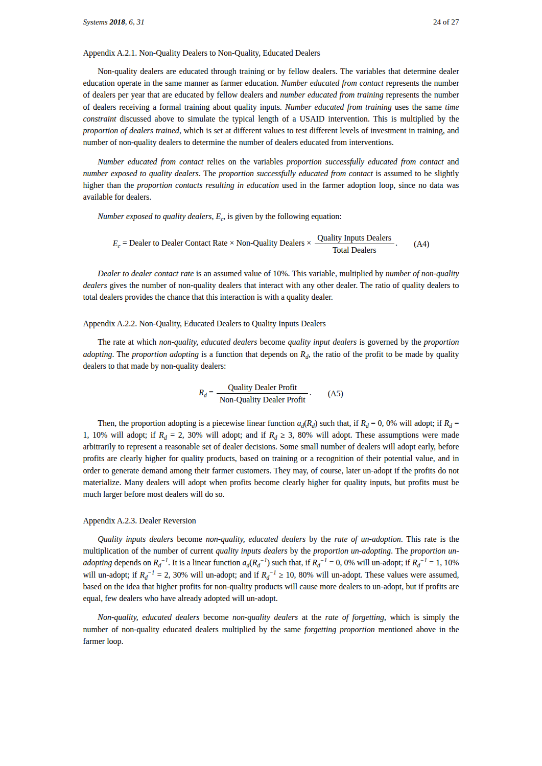Systems 2018, 6, 31 24 of 27
Appendix A.2.1. Non-Quality Dealers to Non-Quality, Educated Dealers
Non-quality dealers are educated through training or by fellow dealers. The variables that determine dealer education operate in the same manner as farmer education. Number educated from contact represents the number of dealers per year that are educated by fellow dealers and number educated from training represents the number of dealers receiving a formal training about quality inputs. Number educated from training uses the same time constraint discussed above to simulate the typical length of a USAID intervention. This is multiplied by the proportion of dealers trained, which is set at different values to test different levels of investment in training, and number of non-quality dealers to determine the number of dealers educated from interventions.
Number educated from contact relies on the variables proportion successfully educated from contact and number exposed to quality dealers. The proportion successfully educated from contact is assumed to be slightly higher than the proportion contacts resulting in education used in the farmer adoption loop, since no data was available for dealers.
Number exposed to quality dealers, Ec, is given by the following equation:
Ec = Dealer to Dealer Contact Rate × Non-Quality Dealers × Quality Inputs Dealers Total Dealers . (A4)
Dealer to dealer contact rate is an assumed value of 10%. This variable, multiplied by number of non-quality dealers gives the number of non-quality dealers that interact with any other dealer. The ratio of quality dealers to total dealers provides the chance that this interaction is with a quality dealer.
Appendix A.2.2. Non-Quality, Educated Dealers to Quality Inputs Dealers
The rate at which non-quality, educated dealers become quality input dealers is governed by the proportion adopting. The proportion adopting is a function that depends on Rd, the ratio of the profit to be made by quality dealers to that made by non-quality dealers:
Rd = Quality Dealer Profit Non-Quality Dealer Profit . (A5)
Then, the proportion adopting is a piecewise linear function ad(Rd) such that, if Rd = 0, 0% will adopt; if Rd = 1, 10% will adopt; if Rd = 2, 30% will adopt; and if Rd ≥ 3, 80% will adopt. These assumptions were made arbitrarily to represent a reasonable set of dealer decisions. Some small number of dealers will adopt early, before profits are clearly higher for quality products, based on training or a recognition of their potential value, and in order to generate demand among their farmer customers. They may, of course, later un-adopt if the profits do not materialize. Many dealers will adopt when profits become clearly higher for quality inputs, but profits must be much larger before most dealers will do so.
Appendix A.2.3. Dealer Reversion
Quality inputs dealers become non-quality, educated dealers by the rate of un-adoption. This rate is the multiplication of the number of current quality inputs dealers by the proportion un-adopting. The proportion un-adopting depends on Rd−1. It is a linear function ad(Rd−1) such that, if Rd−1 = 0, 0% will un-adopt; if Rd−1 = 1, 10% will un-adopt; if Rd−1 = 2, 30% will un-adopt; and if Rd−1 ≥ 10, 80% will un-adopt. These values were assumed, based on the idea that higher profits for non-quality products will cause more dealers to un-adopt, but if profits are equal, few dealers who have already adopted will un-adopt.
Non-quality, educated dealers become non-quality dealers at the rate of forgetting, which is simply the number of non-quality educated dealers multiplied by the same forgetting proportion mentioned above in the farmer loop.